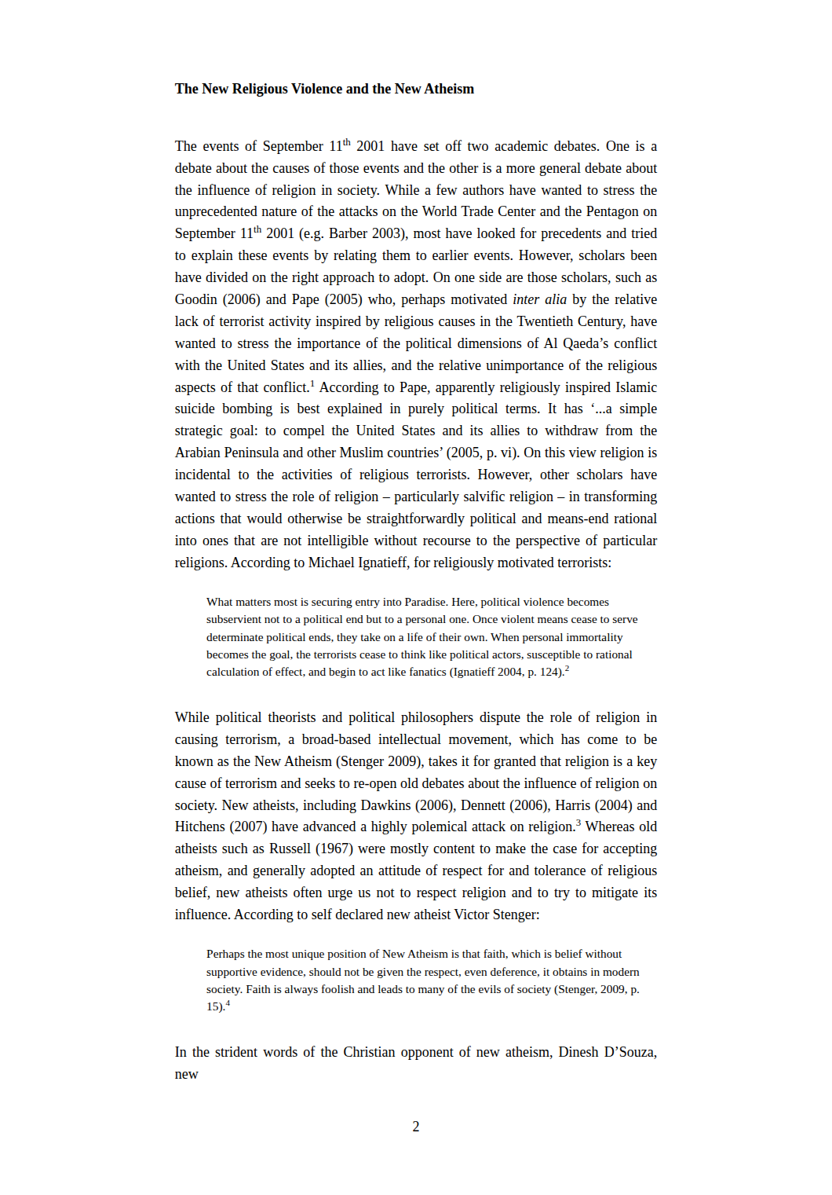The New Religious Violence and the New Atheism
The events of September 11th 2001 have set off two academic debates. One is a debate about the causes of those events and the other is a more general debate about the influence of religion in society. While a few authors have wanted to stress the unprecedented nature of the attacks on the World Trade Center and the Pentagon on September 11th 2001 (e.g. Barber 2003), most have looked for precedents and tried to explain these events by relating them to earlier events. However, scholars been have divided on the right approach to adopt. On one side are those scholars, such as Goodin (2006) and Pape (2005) who, perhaps motivated inter alia by the relative lack of terrorist activity inspired by religious causes in the Twentieth Century, have wanted to stress the importance of the political dimensions of Al Qaeda’s conflict with the United States and its allies, and the relative unimportance of the religious aspects of that conflict.1 According to Pape, apparently religiously inspired Islamic suicide bombing is best explained in purely political terms. It has ‘...a simple strategic goal: to compel the United States and its allies to withdraw from the Arabian Peninsula and other Muslim countries’ (2005, p. vi). On this view religion is incidental to the activities of religious terrorists. However, other scholars have wanted to stress the role of religion – particularly salvific religion – in transforming actions that would otherwise be straightforwardly political and means-end rational into ones that are not intelligible without recourse to the perspective of particular religions. According to Michael Ignatieff, for religiously motivated terrorists:
What matters most is securing entry into Paradise. Here, political violence becomes subservient not to a political end but to a personal one. Once violent means cease to serve determinate political ends, they take on a life of their own. When personal immortality becomes the goal, the terrorists cease to think like political actors, susceptible to rational calculation of effect, and begin to act like fanatics (Ignatieff 2004, p. 124).2
While political theorists and political philosophers dispute the role of religion in causing terrorism, a broad-based intellectual movement, which has come to be known as the New Atheism (Stenger 2009), takes it for granted that religion is a key cause of terrorism and seeks to re-open old debates about the influence of religion on society. New atheists, including Dawkins (2006), Dennett (2006), Harris (2004) and Hitchens (2007) have advanced a highly polemical attack on religion.3 Whereas old atheists such as Russell (1967) were mostly content to make the case for accepting atheism, and generally adopted an attitude of respect for and tolerance of religious belief, new atheists often urge us not to respect religion and to try to mitigate its influence. According to self declared new atheist Victor Stenger:
Perhaps the most unique position of New Atheism is that faith, which is belief without supportive evidence, should not be given the respect, even deference, it obtains in modern society. Faith is always foolish and leads to many of the evils of society (Stenger, 2009, p. 15).4
In the strident words of the Christian opponent of new atheism, Dinesh D’Souza, new
2